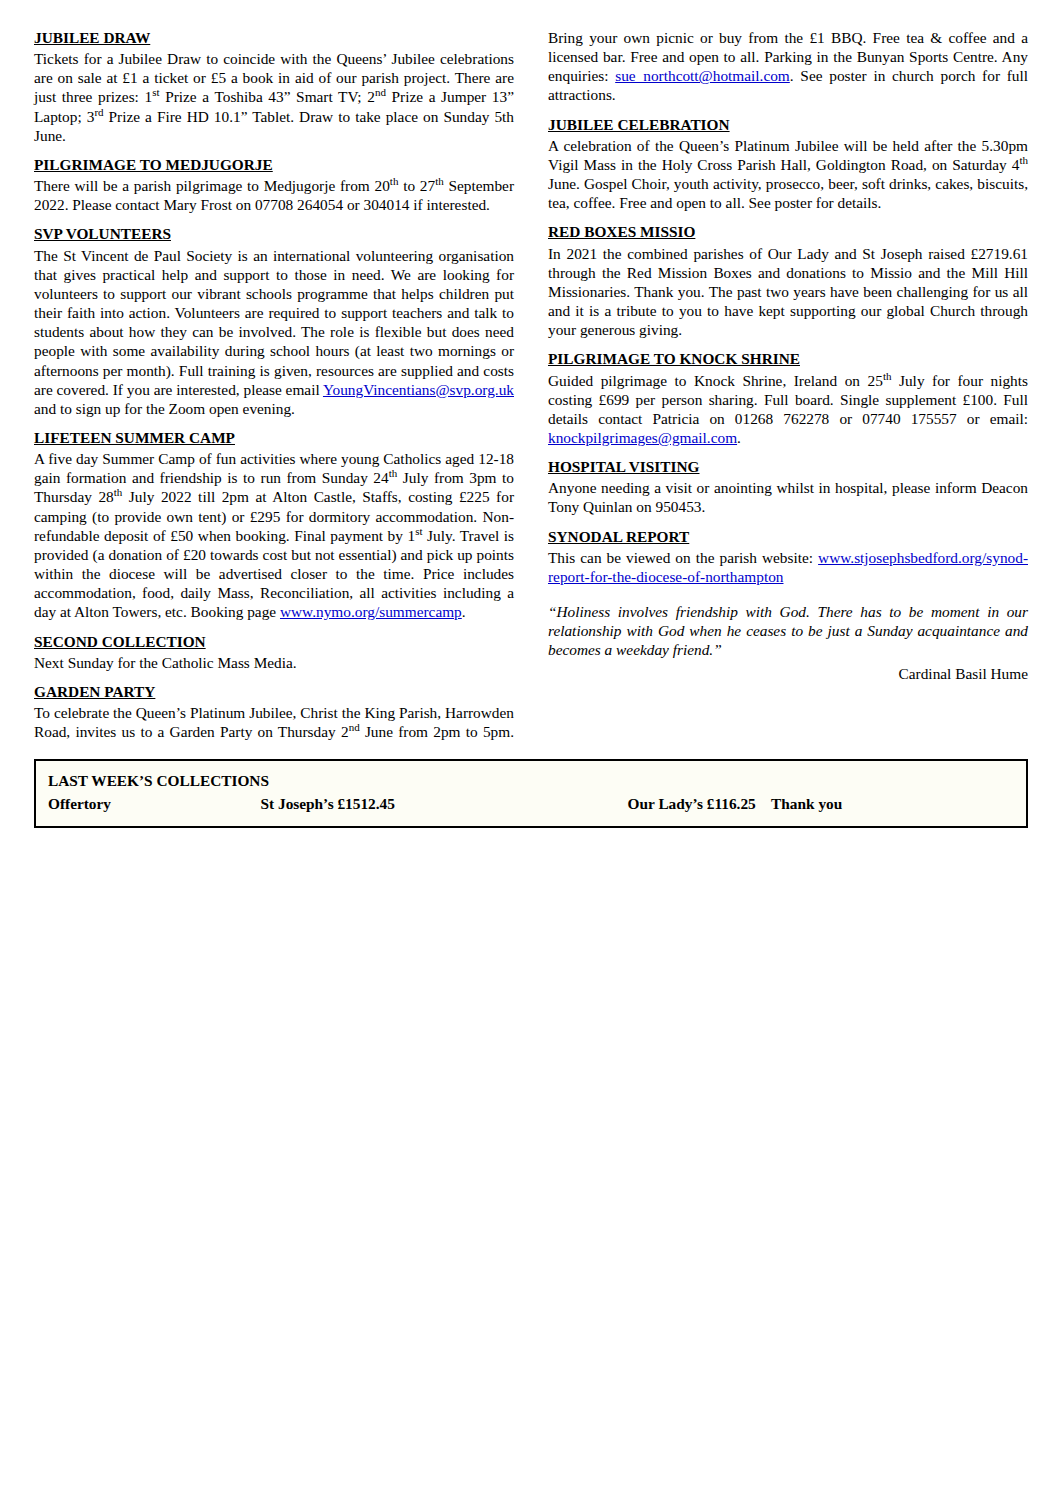JUBILEE DRAW
Tickets for a Jubilee Draw to coincide with the Queens’ Jubilee celebrations are on sale at £1 a ticket or £5 a book in aid of our parish project. There are just three prizes: 1st Prize a Toshiba 43” Smart TV; 2nd Prize a Jumper 13” Laptop; 3rd Prize a Fire HD 10.1” Tablet. Draw to take place on Sunday 5th June.
PILGRIMAGE TO MEDJUGORJE
There will be a parish pilgrimage to Medjugorje from 20th to 27th September 2022. Please contact Mary Frost on 07708 264054 or 304014 if interested.
SVP VOLUNTEERS
The St Vincent de Paul Society is an international volunteering organisation that gives practical help and support to those in need. We are looking for volunteers to support our vibrant schools programme that helps children put their faith into action. Volunteers are required to support teachers and talk to students about how they can be involved. The role is flexible but does need people with some availability during school hours (at least two mornings or afternoons per month). Full training is given, resources are supplied and costs are covered. If you are interested, please email YoungVincentians@svp.org.uk and to sign up for the Zoom open evening.
LIFETEEN SUMMER CAMP
A five day Summer Camp of fun activities where young Catholics aged 12-18 gain formation and friendship is to run from Sunday 24th July from 3pm to Thursday 28th July 2022 till 2pm at Alton Castle, Staffs, costing £225 for camping (to provide own tent) or £295 for dormitory accommodation. Non-refundable deposit of £50 when booking. Final payment by 1st July. Travel is provided (a donation of £20 towards cost but not essential) and pick up points within the diocese will be advertised closer to the time. Price includes accommodation, food, daily Mass, Reconciliation, all activities including a day at Alton Towers, etc. Booking page www.nymo.org/summercamp.
SECOND COLLECTION
Next Sunday for the Catholic Mass Media.
GARDEN PARTY
To celebrate the Queen’s Platinum Jubilee, Christ the King Parish, Harrowden Road, invites us to a Garden Party on Thursday 2nd June from 2pm to 5pm. Bring your own picnic or buy from the £1 BBQ. Free tea & coffee and a licensed bar. Free and open to all. Parking in the Bunyan Sports Centre. Any enquiries: sue_northcott@hotmail.com. See poster in church porch for full attractions.
JUBILEE CELEBRATION
A celebration of the Queen’s Platinum Jubilee will be held after the 5.30pm Vigil Mass in the Holy Cross Parish Hall, Goldington Road, on Saturday 4th June. Gospel Choir, youth activity, prosecco, beer, soft drinks, cakes, biscuits, tea, coffee. Free and open to all. See poster for details.
RED BOXES MISSIO
In 2021 the combined parishes of Our Lady and St Joseph raised £2719.61 through the Red Mission Boxes and donations to Missio and the Mill Hill Missionaries. Thank you. The past two years have been challenging for us all and it is a tribute to you to have kept supporting our global Church through your generous giving.
PILGRIMAGE TO KNOCK SHRINE
Guided pilgrimage to Knock Shrine, Ireland on 25th July for four nights costing £699 per person sharing. Full board. Single supplement £100. Full details contact Patricia on 01268 762278 or 07740 175557 or email: knockpilgrimages@gmail.com.
HOSPITAL VISITING
Anyone needing a visit or anointing whilst in hospital, please inform Deacon Tony Quinlan on 950453.
SYNODAL REPORT
This can be viewed on the parish website: www.stjosephsbedford.org/synod-report-for-the-diocese-of-northampton
“Holiness involves friendship with God. There has to be moment in our relationship with God when he ceases to be just a Sunday acquaintance and becomes a weekday friend.”
Cardinal Basil Hume
LAST WEEK’S COLLECTIONS
| Offertory | St Joseph’s £1512.45 | Our Lady’s £116.25 Thank you |